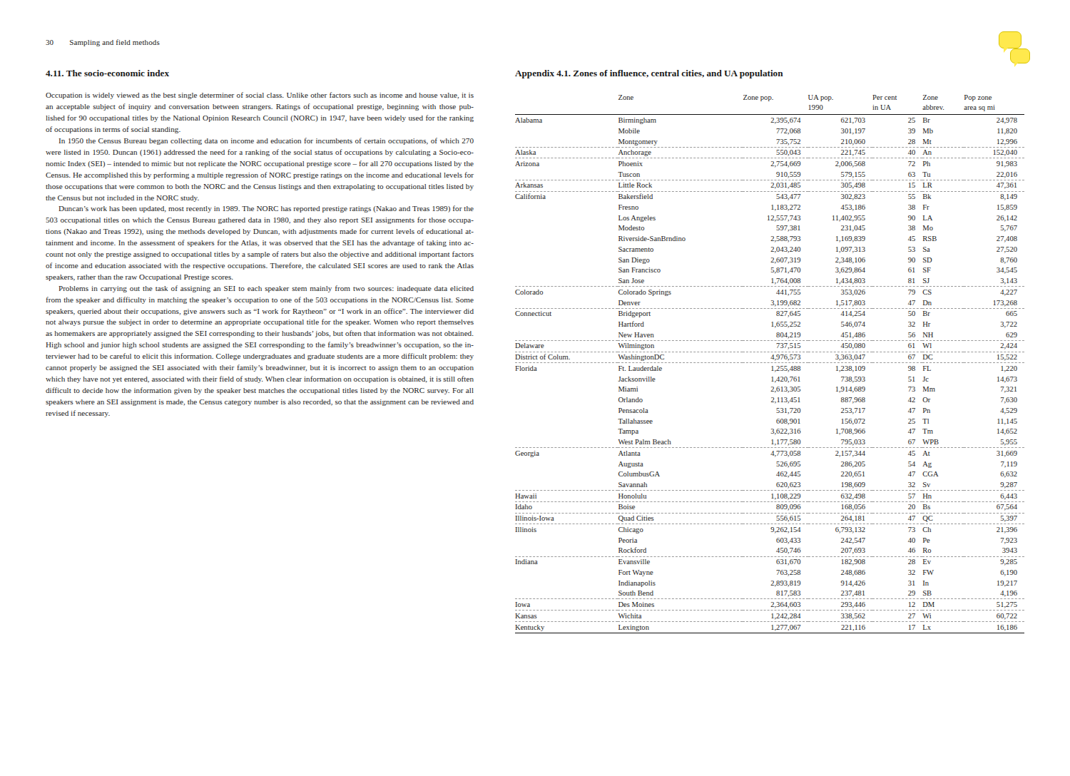30 Sampling and field methods
4.11. The socio-economic index
Occupation is widely viewed as the best single determiner of social class. Unlike other factors such as income and house value, it is an acceptable subject of inquiry and conversation between strangers. Ratings of occupational prestige, beginning with those published for 90 occupational titles by the National Opinion Research Council (NORC) in 1947, have been widely used for the ranking of occupations in terms of social standing.
In 1950 the Census Bureau began collecting data on income and education for incumbents of certain occupations, of which 270 were listed in 1950. Duncan (1961) addressed the need for a ranking of the social status of occupations by calculating a Socio-economic Index (SEI) – intended to mimic but not replicate the NORC occupational prestige score – for all 270 occupations listed by the Census. He accomplished this by performing a multiple regression of NORC prestige ratings on the income and educational levels for those occupations that were common to both the NORC and the Census listings and then extrapolating to occupational titles listed by the Census but not included in the NORC study.
Duncan’s work has been updated, most recently in 1989. The NORC has reported prestige ratings (Nakao and Treas 1989) for the 503 occupational titles on which the Census Bureau gathered data in 1980, and they also report SEI assignments for those occupations (Nakao and Treas 1992), using the methods developed by Duncan, with adjustments made for current levels of educational attainment and income. In the assessment of speakers for the Atlas, it was observed that the SEI has the advantage of taking into account not only the prestige assigned to occupational titles by a sample of raters but also the objective and additional important factors of income and education associated with the respective occupations. Therefore, the calculated SEI scores are used to rank the Atlas speakers, rather than the raw Occupational Prestige scores.
Problems in carrying out the task of assigning an SEI to each speaker stem mainly from two sources: inadequate data elicited from the speaker and difficulty in matching the speaker’s occupation to one of the 503 occupations in the NORC/Census list. Some speakers, queried about their occupations, give answers such as “I work for Raytheon” or “I work in an office”. The interviewer did not always pursue the subject in order to determine an appropriate occupational title for the speaker. Women who report themselves as homemakers are appropriately assigned the SEI corresponding to their husbands’ jobs, but often that information was not obtained. High school and junior high school students are assigned the SEI corresponding to the family’s breadwinner’s occupation, so the interviewer had to be careful to elicit this information. College undergraduates and graduate students are a more difficult problem: they cannot properly be assigned the SEI associated with their family’s breadwinner, but it is incorrect to assign them to an occupation which they have not yet entered, associated with their field of study. When clear information on occupation is obtained, it is still often difficult to decide how the information given by the speaker best matches the occupational titles listed by the NORC survey. For all speakers where an SEI assignment is made, the Census category number is also recorded, so that the assignment can be reviewed and revised if necessary.
Appendix 4.1. Zones of influence, central cities, and UA population
| | Zone | Zone pop. | UA pop. | Per cent | Zone | Pop zone |
| --- | --- | --- | --- | --- | --- | --- |
| | | | 1990 | in UA | abbrev. | area sq mi |
| Alabama | Birmingham | 2,395,674 | 621,703 | 25 | Br | 24,978 |
| | Mobile | 772,068 | 301,197 | 39 | Mb | 11,820 |
| | Montgomery | 735,752 | 210,060 | 28 | Mt | 12,996 |
| Alaska | Anchorage | 550,043 | 221,745 | 40 | An | 152,040 |
| Arizona | Phoenix | 2,754,669 | 2,006,568 | 72 | Ph | 91,983 |
| | Tuscon | 910,559 | 579,155 | 63 | Tu | 22,016 |
| Arkansas | Little Rock | 2,031,485 | 305,498 | 15 | LR | 47,361 |
| California | Bakersfield | 543,477 | 302,823 | 55 | Bk | 8,149 |
| | Fresno | 1,183,272 | 453,186 | 38 | Fr | 15,859 |
| | Los Angeles | 12,557,743 | 11,402,955 | 90 | LA | 26,142 |
| | Modesto | 597,381 | 231,045 | 38 | Mo | 5,767 |
| | Riverside-SanBrndino | 2,588,793 | 1,169,839 | 45 | RSB | 27,408 |
| | Sacramento | 2,043,240 | 1,097,313 | 53 | Sa | 27,520 |
| | San Diego | 2,607,319 | 2,348,106 | 90 | SD | 8,760 |
| | San Francisco | 5,871,470 | 3,629,864 | 61 | SF | 34,545 |
| | San Jose | 1,764,008 | 1,434,803 | 81 | SJ | 3,143 |
| Colorado | Colorado Springs | 441,755 | 353,026 | 79 | CS | 4,227 |
| | Denver | 3,199,682 | 1,517,803 | 47 | Dn | 173,268 |
| Connecticut | Bridgeport | 827,645 | 414,254 | 50 | Br | 665 |
| | Hartford | 1,655,252 | 546,074 | 32 | Hr | 3,722 |
| | New Haven | 804,219 | 451,486 | 56 | NH | 629 |
| Delaware | Wilmington | 737,515 | 450,080 | 61 | Wl | 2,424 |
| District of Colum. | WashingtonDC | 4,976,573 | 3,363,047 | 67 | DC | 15,522 |
| Florida | Ft. Lauderdale | 1,255,488 | 1,238,109 | 98 | FL | 1,220 |
| | Jacksonville | 1,420,761 | 738,593 | 51 | Jc | 14,673 |
| | Miami | 2,613,305 | 1,914,689 | 73 | Mm | 7,321 |
| | Orlando | 2,113,451 | 887,968 | 42 | Or | 7,630 |
| | Pensacola | 531,720 | 253,717 | 47 | Pn | 4,529 |
| | Tallahassee | 608,901 | 156,072 | 25 | Tl | 11,145 |
| | Tampa | 3,622,316 | 1,708,966 | 47 | Tm | 14,652 |
| | West Palm Beach | 1,177,580 | 795,033 | 67 | WPB | 5,955 |
| Georgia | Atlanta | 4,773,058 | 2,157,344 | 45 | At | 31,669 |
| | Augusta | 526,695 | 286,205 | 54 | Ag | 7,119 |
| | ColumbusGA | 462,445 | 220,651 | 47 | CGA | 6,632 |
| | Savannah | 620,623 | 198,609 | 32 | Sv | 9,287 |
| Hawaii | Honolulu | 1,108,229 | 632,498 | 57 | Hn | 6,443 |
| Idaho | Boise | 809,096 | 168,056 | 20 | Bs | 67,564 |
| Illinois-Iowa | Quad Cities | 556,615 | 264,181 | 47 | QC | 5,397 |
| Illinois | Chicago | 9,262,154 | 6,793,132 | 73 | Ch | 21,396 |
| | Peoria | 603,433 | 242,547 | 40 | Pe | 7,923 |
| | Rockford | 450,746 | 207,693 | 46 | Ro | 3943 |
| Indiana | Evansville | 631,670 | 182,908 | 28 | Ev | 9,285 |
| | Fort Wayne | 763,258 | 248,686 | 32 | FW | 6,190 |
| | Indianapolis | 2,893,819 | 914,426 | 31 | In | 19,217 |
| | South Bend | 817,583 | 237,481 | 29 | SB | 4,196 |
| Iowa | Des Moines | 2,364,603 | 293,446 | 12 | DM | 51,275 |
| Kansas | Wichita | 1,242,284 | 338,562 | 27 | Wi | 60,722 |
| Kentucky | Lexington | 1,277,067 | 221,116 | 17 | Lx | 16,186 |